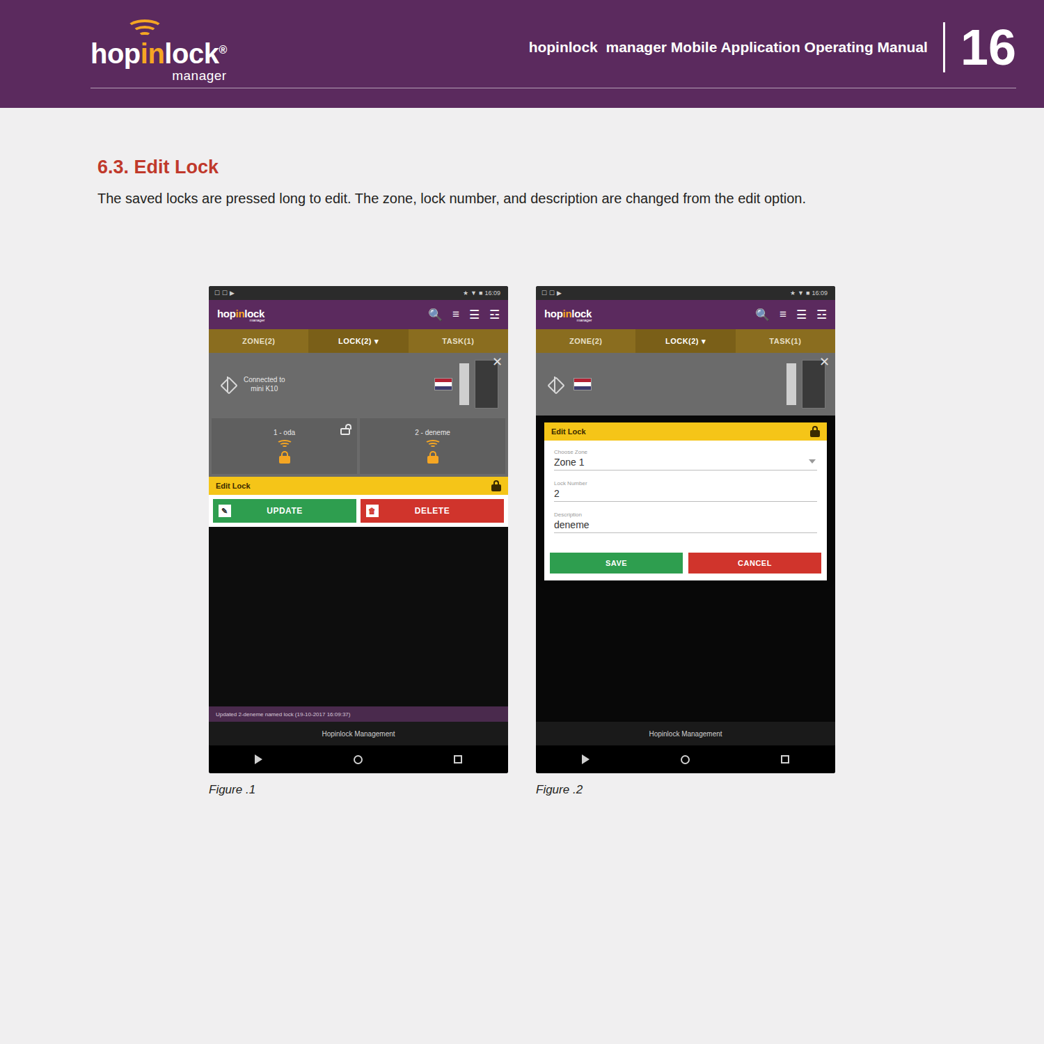hopinlock®
manager
hopinlock manager Mobile Application Operating Manual
16
6.3. Edit Lock
The saved locks are pressed long to edit. The zone, lock number, and description are changed from the edit option.
☐☐▶
★▼■16:09
hopinlockmanager
🔍 ≡ ☰ ☲
ZONE(2)
LOCK(2) ▾
TASK(1)
Connected to
mini K10
✕
1 - oda
2 - deneme
Edit Lock
✎UPDATE
🗑DELETE
Updated 2-deneme named lock (19-10-2017 16:09:37)
Hopinlock Management
Figure .1
☐☐▶
★▼■16:09
hopinlockmanager
🔍 ≡ ☰ ☲
ZONE(2)
LOCK(2) ▾
TASK(1)
✕
Hopinlock Management
Edit Lock
Choose Zone
Zone 1
Lock Number
2
Description
deneme
SAVE
CANCEL
Figure .2